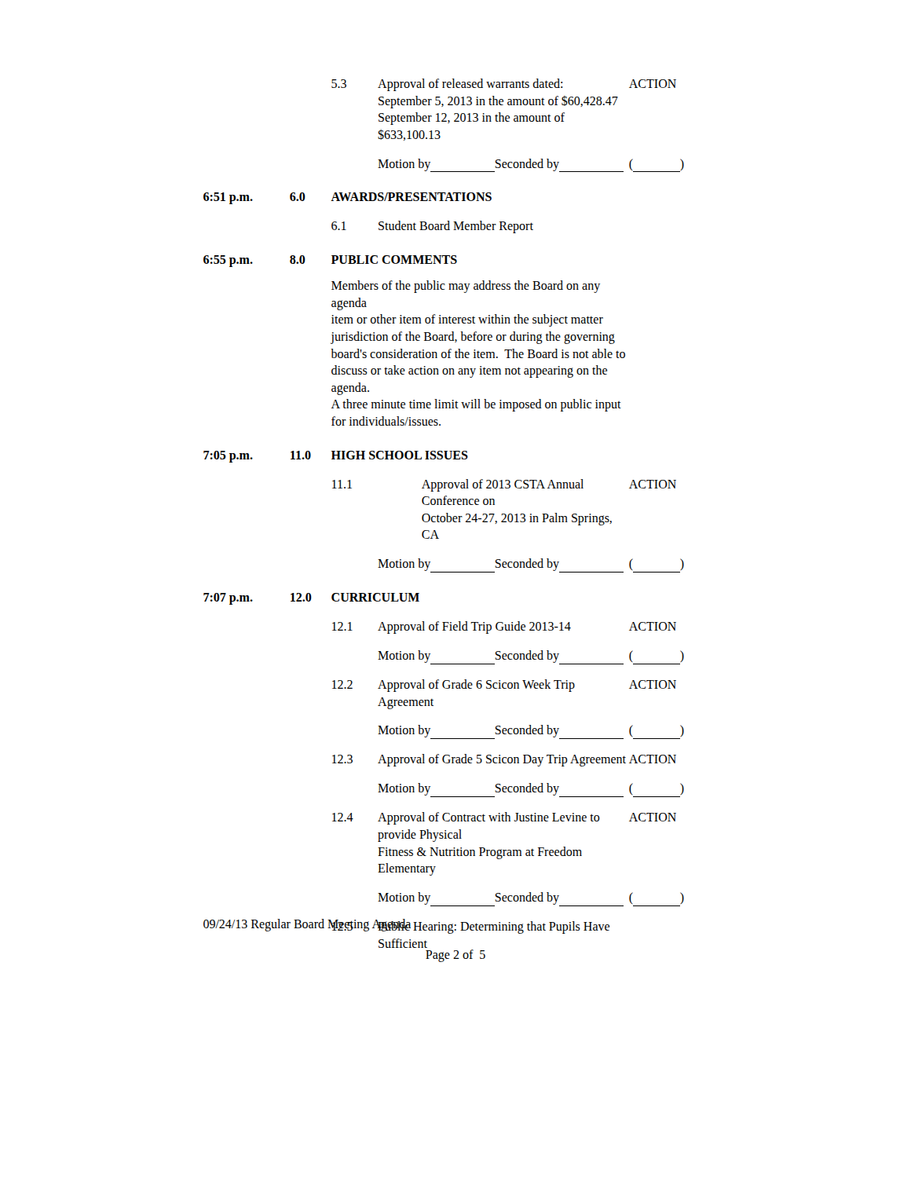| | | / 5.3 / Approval of released warrants dated: September 5, 2013 in the amount of $60,428.47 September 12, 2013 in the amount of $633,100.13 / | ACTION |
| | | / / Motion by Seconded by / | ( ) |
| 6:51 p.m. | 6.0 | AWARDS/PRESENTATIONS | |
| | | / 6.1 / Student Board Member Report / | |
| 6:55 p.m. | 8.0 | PUBLIC COMMENTS | |
| | | Members of the public may address the Board on any agenda item or other item of interest within the subject matter jurisdiction of the Board, before or during the governing board's consideration of the item. The Board is not able to discuss or take action on any item not appearing on the agenda. A three minute time limit will be imposed on public input for individuals/issues. | |
| 7:05 p.m. | 11.0 | HIGH SCHOOL ISSUES | |
| | | / 11.1 / Approval of 2013 CSTA Annual Conference on October 24-27, 2013 in Palm Springs, CA / | ACTION |
| | | / / Motion by Seconded by / | ( ) |
| 7:07 p.m. | 12.0 | CURRICULUM | |
| | | / 12.1 / Approval of Field Trip Guide 2013-14 / | ACTION |
| | | / / Motion by Seconded by / | ( ) |
| | | / 12.2 / Approval of Grade 6 Scicon Week Trip Agreement / | ACTION |
| | | / / Motion by Seconded by / | ( ) |
| | | / 12.3 / Approval of Grade 5 Scicon Day Trip Agreement / | ACTION |
| | | / / Motion by Seconded by / | ( ) |
| | | / 12.4 / Approval of Contract with Justine Levine to provide Physical Fitness & Nutrition Program at Freedom Elementary / | ACTION |
| | | / / Motion by Seconded by / | ( ) |
| | | / 12.5 / Public Hearing: Determining that Pupils Have Sufficient / | |
09/24/13 Regular Board Meeting Agenda
Page 2 of 5